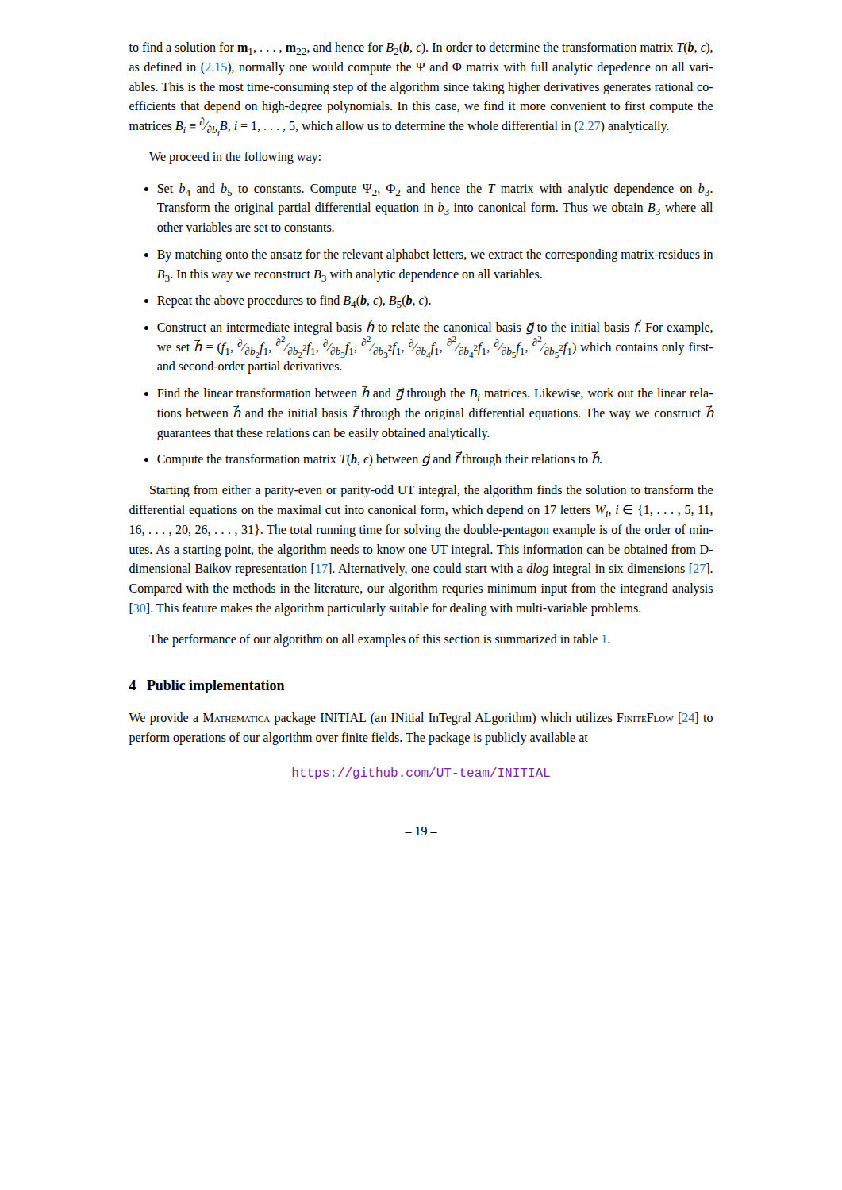to find a solution for m1, . . . , m22, and hence for B2(b, ϵ). In order to determine the transformation matrix T(b, ϵ), as defined in (2.15), normally one would compute the Ψ and Φ matrix with full analytic depedence on all variables. This is the most time-consuming step of the algorithm since taking higher derivatives generates rational coefficients that depend on high-degree polynomials. In this case, we find it more convenient to first compute the matrices Bi ≡ ∂⁄∂biB, i = 1, . . . , 5, which allow us to determine the whole differential in (2.27) analytically.
We proceed in the following way:
Set b4 and b5 to constants. Compute Ψ2, Φ2 and hence the T matrix with analytic dependence on b3. Transform the original partial differential equation in b3 into canonical form. Thus we obtain B3 where all other variables are set to constants.
By matching onto the ansatz for the relevant alphabet letters, we extract the corresponding matrix-residues in B3. In this way we reconstruct B3 with analytic dependence on all variables.
Repeat the above procedures to find B4(b, ϵ), B5(b, ϵ).
Construct an intermediate integral basis h⃗ to relate the canonical basis g⃗ to the initial basis f⃗. For example, we set h⃗ = (f1, ∂⁄∂b2f1, ∂2⁄∂b22f1, ∂⁄∂b3f1, ∂2⁄∂b32f1, ∂⁄∂b4f1, ∂2⁄∂b42f1, ∂⁄∂b5f1, ∂2⁄∂b52f1) which contains only first- and second-order partial derivatives.
Find the linear transformation between h⃗ and g⃗ through the Bi matrices. Likewise, work out the linear relations between h⃗ and the initial basis f⃗ through the original differential equations. The way we construct h⃗ guarantees that these relations can be easily obtained analytically.
Compute the transformation matrix T(b, ϵ) between g⃗ and f⃗ through their relations to h⃗.
Starting from either a parity-even or parity-odd UT integral, the algorithm finds the solution to transform the differential equations on the maximal cut into canonical form, which depend on 17 letters Wi, i ∈ {1, . . . , 5, 11, 16, . . . , 20, 26, . . . , 31}. The total running time for solving the double-pentagon example is of the order of minutes. As a starting point, the algorithm needs to know one UT integral. This information can be obtained from D-dimensional Baikov representation [17]. Alternatively, one could start with a dlog integral in six dimensions [27]. Compared with the methods in the literature, our algorithm requries minimum input from the integrand analysis [30]. This feature makes the algorithm particularly suitable for dealing with multi-variable problems.
The performance of our algorithm on all examples of this section is summarized in table 1.
4 Public implementation
We provide a Mathematica package INITIAL (an INitial InTegral ALgorithm) which utilizes FiniteFlow [24] to perform operations of our algorithm over finite fields. The package is publicly available at
https://github.com/UT-team/INITIAL
– 19 –